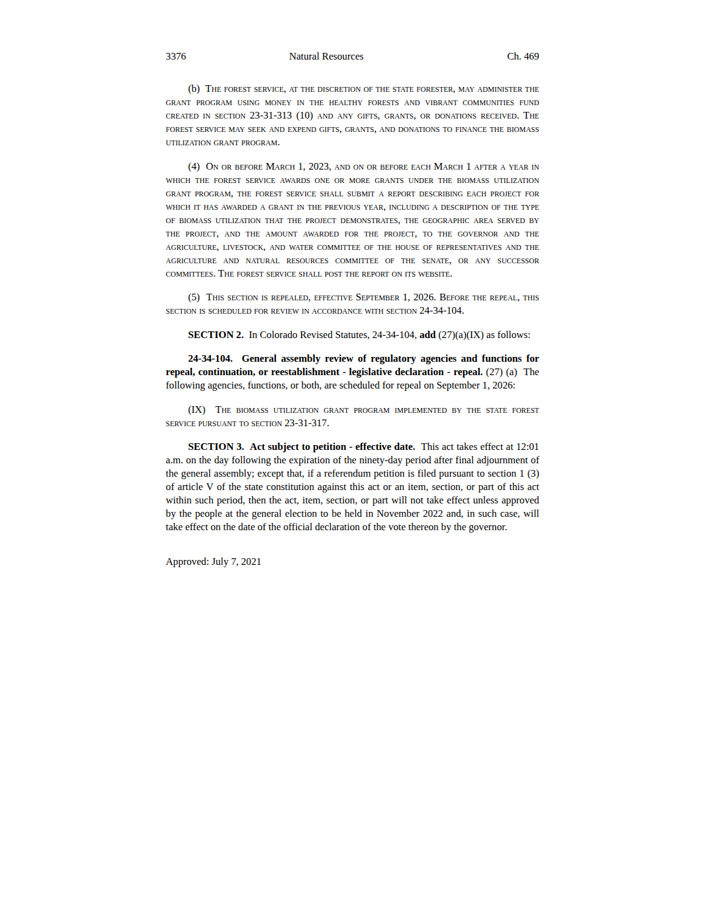3376
Natural Resources
Ch. 469
(b) The forest service, at the discretion of the state forester, may administer the grant program using money in the healthy forests and vibrant communities fund created in section 23-31-313 (10) and any gifts, grants, or donations received. The forest service may seek and expend gifts, grants, and donations to finance the biomass utilization grant program.
(4) On or before March 1, 2023, and on or before each March 1 after a year in which the forest service awards one or more grants under the biomass utilization grant program, the forest service shall submit a report describing each project for which it has awarded a grant in the previous year, including a description of the type of biomass utilization that the project demonstrates, the geographic area served by the project, and the amount awarded for the project, to the governor and the agriculture, livestock, and water committee of the house of representatives and the agriculture and natural resources committee of the senate, or any successor committees. The forest service shall post the report on its website.
(5) This section is repealed, effective September 1, 2026. Before the repeal, this section is scheduled for review in accordance with section 24-34-104.
SECTION 2. In Colorado Revised Statutes, 24-34-104, add (27)(a)(IX) as follows:
24-34-104. General assembly review of regulatory agencies and functions for repeal, continuation, or reestablishment - legislative declaration - repeal. (27) (a) The following agencies, functions, or both, are scheduled for repeal on September 1, 2026:
(IX) The biomass utilization grant program implemented by the state forest service pursuant to section 23-31-317.
SECTION 3. Act subject to petition - effective date. This act takes effect at 12:01 a.m. on the day following the expiration of the ninety-day period after final adjournment of the general assembly; except that, if a referendum petition is filed pursuant to section 1 (3) of article V of the state constitution against this act or an item, section, or part of this act within such period, then the act, item, section, or part will not take effect unless approved by the people at the general election to be held in November 2022 and, in such case, will take effect on the date of the official declaration of the vote thereon by the governor.
Approved: July 7, 2021